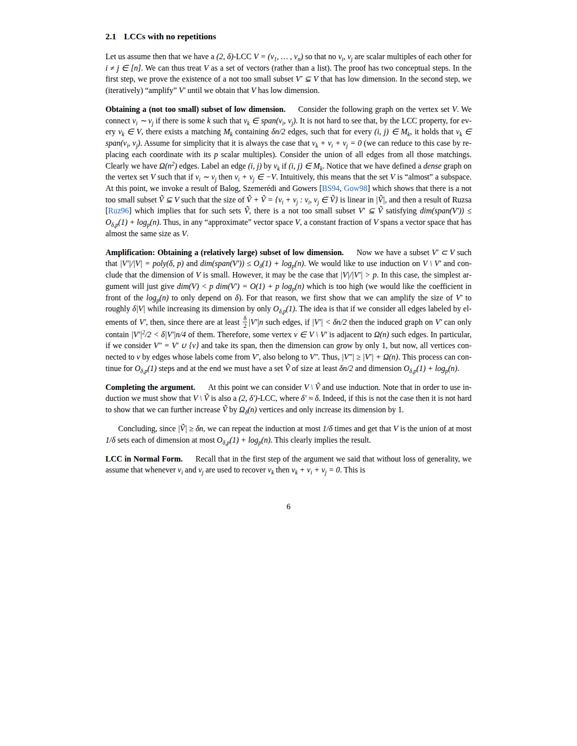2.1 LCCs with no repetitions
Let us assume then that we have a (2, δ)-LCC V = (v1, … , vn) so that no vi, vj are scalar multiples of each other for i ≠ j ∈ [n]. We can thus treat V as a set of vectors (rather than a list). The proof has two conceptual steps. In the first step, we prove the existence of a not too small subset V′ ⊆ V that has low dimension. In the second step, we (iteratively) “amplify” V′ until we obtain that V has low dimension.
Obtaining a (not too small) subset of low dimension. Consider the following graph on the vertex set V. We connect vi ∼ vj if there is some k such that vk ∈ span(vi, vj). It is not hard to see that, by the LCC property, for every vk ∈ V, there exists a matching Mk containing δn/2 edges, such that for every (i, j) ∈ Mk, it holds that vk ∈ span(vi, vj). Assume for simplicity that it is always the case that vk + vi + vj = 0 (we can reduce to this case by replacing each coordinate with its p scalar multiples). Consider the union of all edges from all those matchings. Clearly we have Ω(n2) edges. Label an edge (i, j) by vk if (i, j) ∈ Mk. Notice that we have defined a dense graph on the vertex set V such that if vi ∼ vj then vi + vj ∈ −V. Intuitively, this means that the set V is “almost” a subspace. At this point, we invoke a result of Balog, Szemerédi and Gowers [BS94, Gow98] which shows that there is a not too small subset Ṽ ⊆ V such that the size of Ṽ + Ṽ = {vi + vj : vi, vj ∈ Ṽ} is linear in |Ṽ|, and then a result of Ruzsa [Ruz96] which implies that for such sets Ṽ, there is a not too small subset V′ ⊆ Ṽ satisfying dim(span(V′)) ≤ Oδ,p(1) + logp(n). Thus, in any “approximate” vector space V, a constant fraction of V spans a vector space that has almost the same size as V.
Amplification: Obtaining a (relatively large) subset of low dimension. Now we have a subset V′ ⊂ V such that |V′|/|V| = poly(δ, p) and dim(span(V′)) ≤ Oδ(1) + logp(n). We would like to use induction on V \ V′ and conclude that the dimension of V is small. However, it may be the case that |V|/|V′| > p. In this case, the simplest argument will just give dim(V) < p dim(V′) = O(1) + p logp(n) which is too high (we would like the coefficient in front of the logp(n) to only depend on δ). For that reason, we first show that we can amplify the size of V′ to roughly δ|V| while increasing its dimension by only Oδ,p(1). The idea is that if we consider all edges labeled by elements of V′, then, since there are at least δ 2|V′|n such edges, if |V′| < δn/2 then the induced graph on V′ can only contain |V′|2/2 < δ|V′|n/4 of them. Therefore, some vertex v ∈ V \ V′ is adjacent to Ω(n) such edges. In particular, if we consider V″ = V′ ∪ {v} and take its span, then the dimension can grow by only 1, but now, all vertices connected to v by edges whose labels come from V′, also belong to V″. Thus, |V″| ≥ |V′| + Ω(n). This process can continue for Oδ,p(1) steps and at the end we must have a set Ṽ of size at least δn/2 and dimension Oδ,p(1) + logp(n).
Completing the argument. At this point we can consider V \ Ṽ and use induction. Note that in order to use induction we must show that V \ Ṽ is also a (2, δ′)-LCC, where δ′ ≈ δ. Indeed, if this is not the case then it is not hard to show that we can further increase Ṽ by Ωδ(n) vertices and only increase its dimension by 1.
Concluding, since |Ṽ| ≥ δn, we can repeat the induction at most 1/δ times and get that V is the union of at most 1/δ sets each of dimension at most Oδ,p(1) + logp(n). This clearly implies the result.
LCC in Normal Form. Recall that in the first step of the argument we said that without loss of generality, we assume that whenever vi and vj are used to recover vk then vk + vi + vj = 0. This is
6